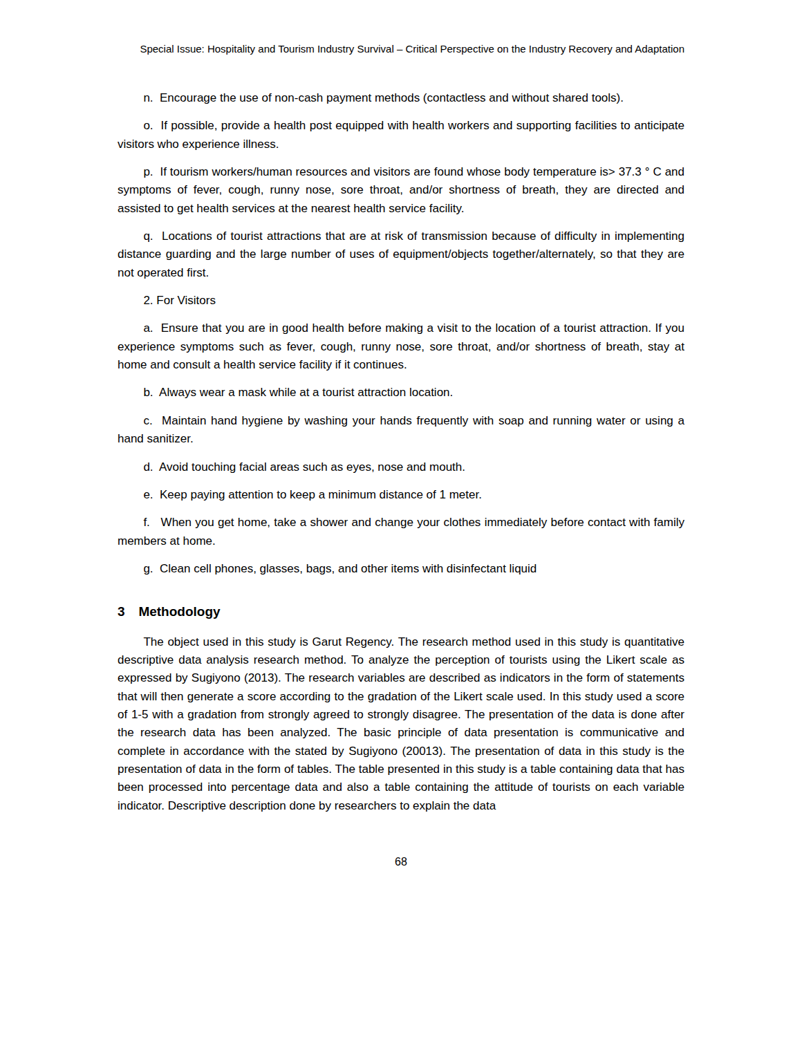Special Issue: Hospitality and Tourism Industry Survival – Critical Perspective on the Industry Recovery and Adaptation
n. Encourage the use of non-cash payment methods (contactless and without shared tools).
o. If possible, provide a health post equipped with health workers and supporting facilities to anticipate visitors who experience illness.
p. If tourism workers/human resources and visitors are found whose body temperature is> 37.3 ° C and symptoms of fever, cough, runny nose, sore throat, and/or shortness of breath, they are directed and assisted to get health services at the nearest health service facility.
q. Locations of tourist attractions that are at risk of transmission because of difficulty in implementing distance guarding and the large number of uses of equipment/objects together/alternately, so that they are not operated first.
2. For Visitors
a. Ensure that you are in good health before making a visit to the location of a tourist attraction. If you experience symptoms such as fever, cough, runny nose, sore throat, and/or shortness of breath, stay at home and consult a health service facility if it continues.
b. Always wear a mask while at a tourist attraction location.
c. Maintain hand hygiene by washing your hands frequently with soap and running water or using a hand sanitizer.
d. Avoid touching facial areas such as eyes, nose and mouth.
e. Keep paying attention to keep a minimum distance of 1 meter.
f. When you get home, take a shower and change your clothes immediately before contact with family members at home.
g. Clean cell phones, glasses, bags, and other items with disinfectant liquid
3 Methodology
The object used in this study is Garut Regency. The research method used in this study is quantitative descriptive data analysis research method. To analyze the perception of tourists using the Likert scale as expressed by Sugiyono (2013). The research variables are described as indicators in the form of statements that will then generate a score according to the gradation of the Likert scale used. In this study used a score of 1-5 with a gradation from strongly agreed to strongly disagree. The presentation of the data is done after the research data has been analyzed. The basic principle of data presentation is communicative and complete in accordance with the stated by Sugiyono (20013). The presentation of data in this study is the presentation of data in the form of tables. The table presented in this study is a table containing data that has been processed into percentage data and also a table containing the attitude of tourists on each variable indicator. Descriptive description done by researchers to explain the data
68